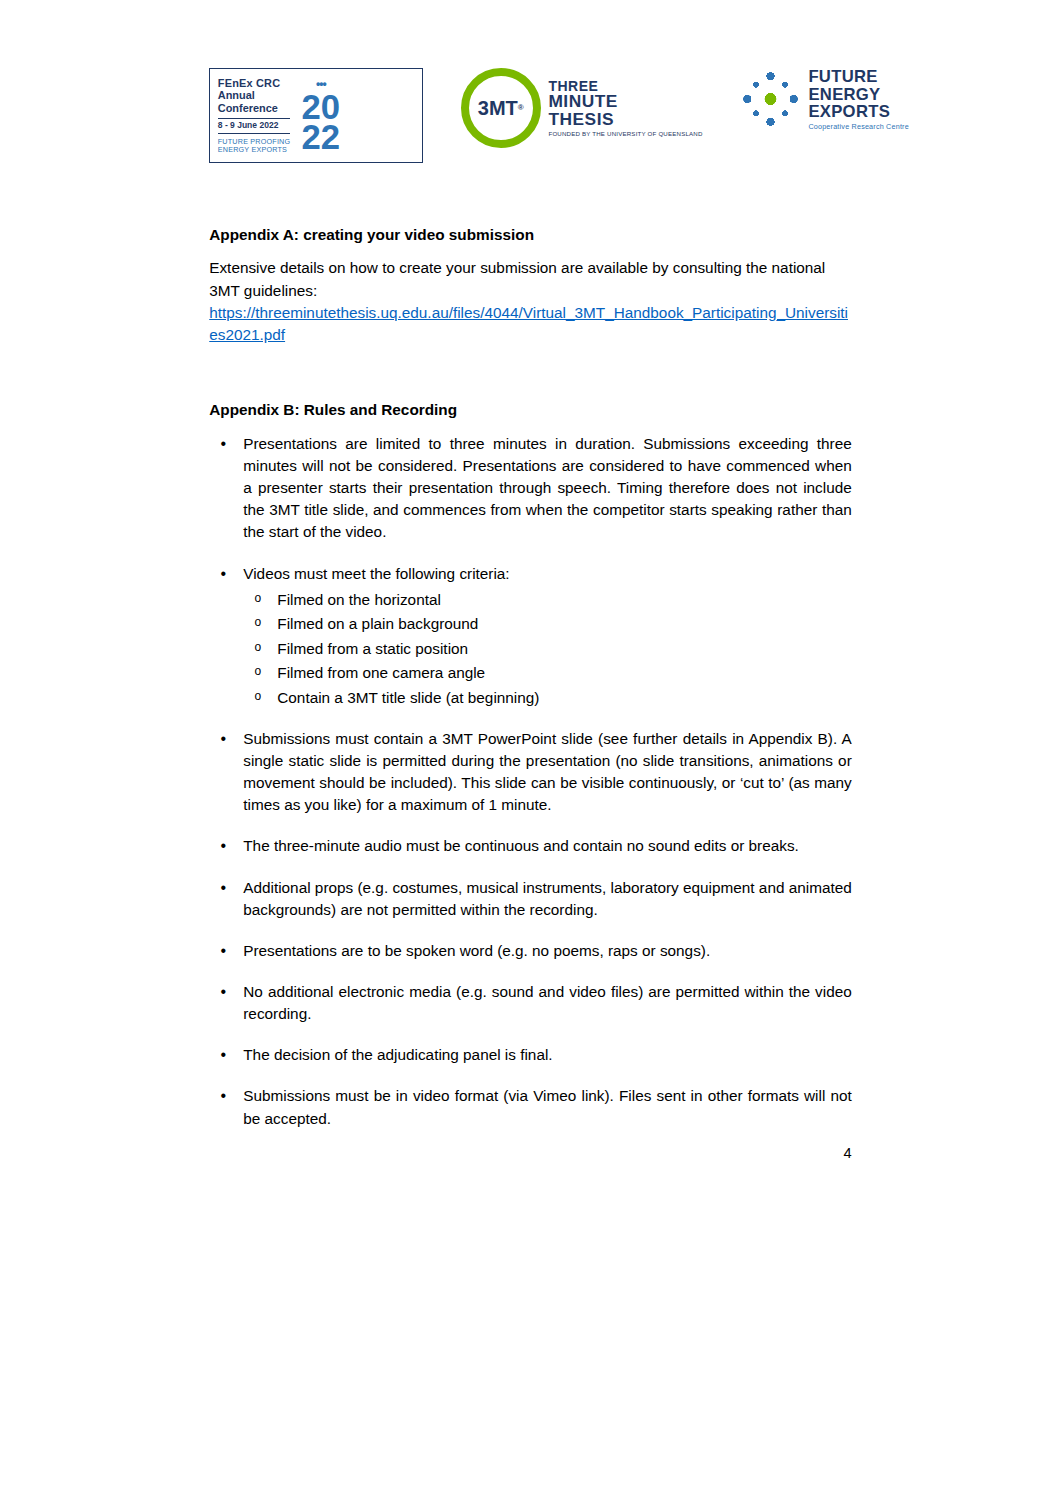FEnEx CRC
Annual
Conference
8 - 9 June 2022
Future Proofing
Energy Exports
•••
20
22
3MT®
THREE
MINUTE
THESIS
FOUNDED BY THE UNIVERSITY OF QUEENSLAND
FUTURE
ENERGY
EXPORTS
Cooperative Research Centre
Appendix A: creating your video submission
Extensive details on how to create your submission are available by consulting the national 3MT guidelines:
https://threeminutethesis.uq.edu.au/files/4044/Virtual_3MT_Handbook_Participating_Universities2021.pdf
Appendix B: Rules and Recording
Presentations are limited to three minutes in duration. Submissions exceeding three minutes will not be considered. Presentations are considered to have commenced when a presenter starts their presentation through speech. Timing therefore does not include the 3MT title slide, and commences from when the competitor starts speaking rather than the start of the video.
Videos must meet the following criteria:
Filmed on the horizontal
Filmed on a plain background
Filmed from a static position
Filmed from one camera angle
Contain a 3MT title slide (at beginning)
Submissions must contain a 3MT PowerPoint slide (see further details in Appendix B). A single static slide is permitted during the presentation (no slide transitions, animations or movement should be included). This slide can be visible continuously, or ‘cut to’ (as many times as you like) for a maximum of 1 minute.
The three-minute audio must be continuous and contain no sound edits or breaks.
Additional props (e.g. costumes, musical instruments, laboratory equipment and animated backgrounds) are not permitted within the recording.
Presentations are to be spoken word (e.g. no poems, raps or songs).
No additional electronic media (e.g. sound and video files) are permitted within the video recording.
The decision of the adjudicating panel is final.
Submissions must be in video format (via Vimeo link). Files sent in other formats will not be accepted.
4